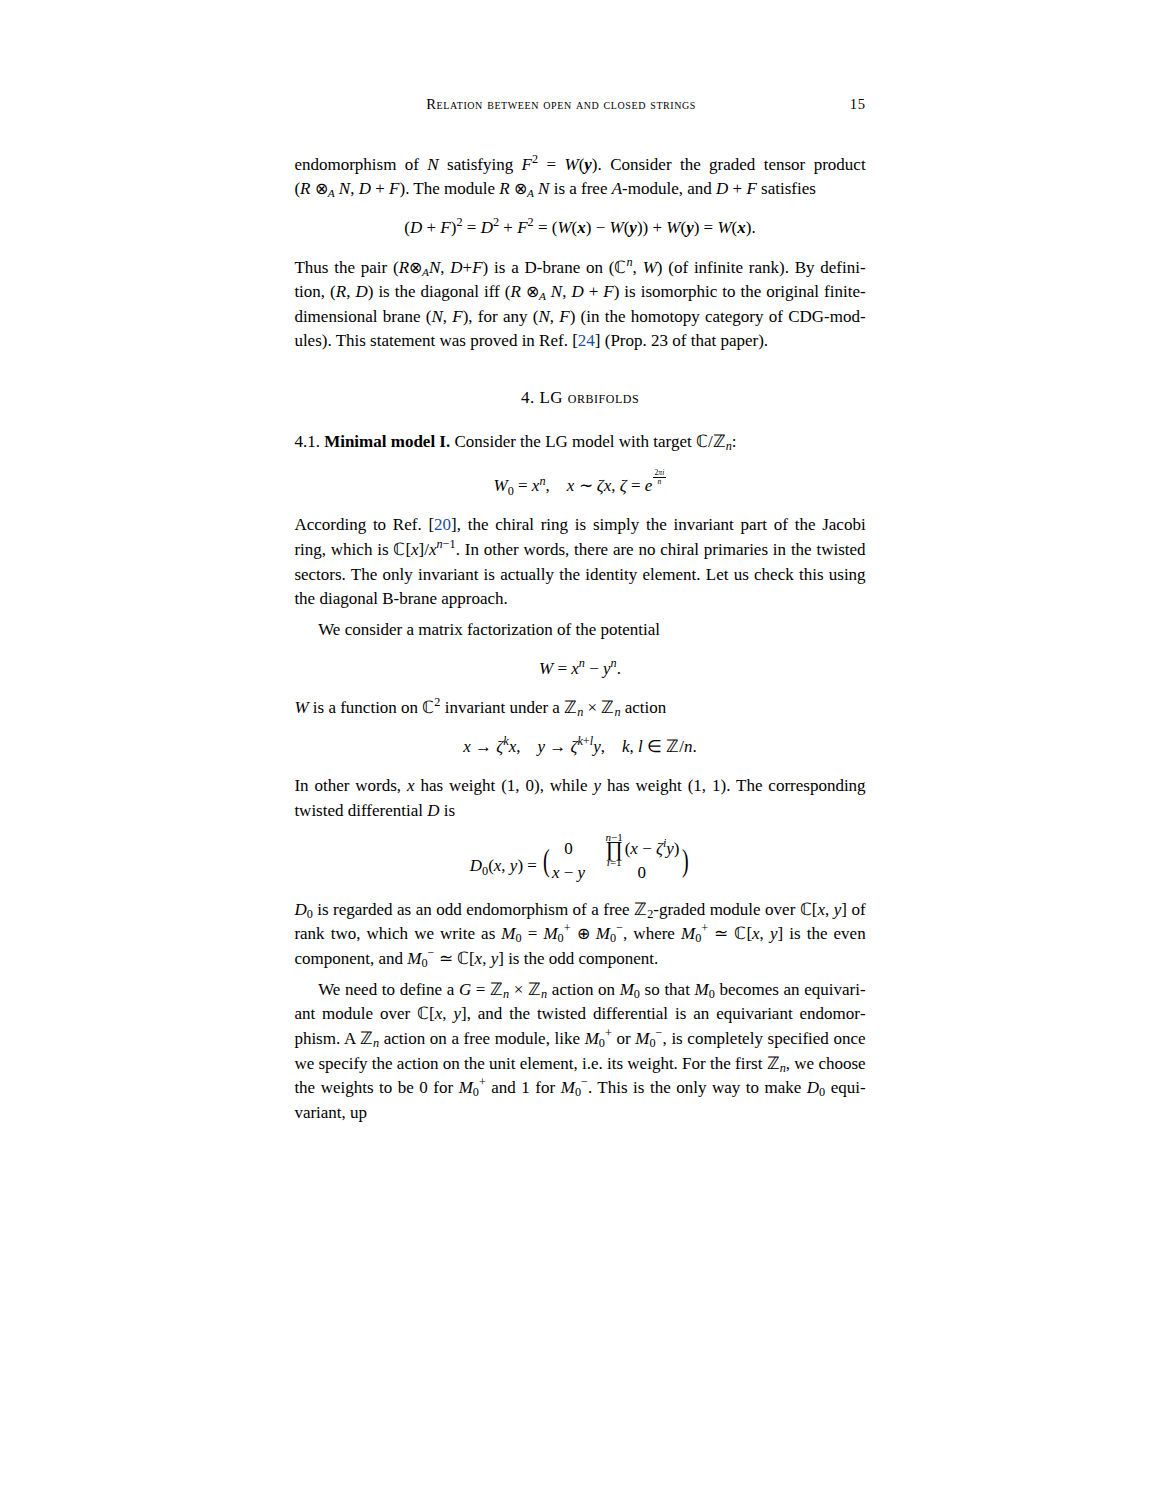Relation between open and closed strings 15
endomorphism of N satisfying F2 = W(y). Consider the graded tensor product (R ⊗A N, D + F). The module R ⊗A N is a free A-module, and D + F satisfies
(D + F)2 = D2 + F2 = (W(x) − W(y)) + W(y) = W(x).
Thus the pair (R⊗A N, D+F) is a D-brane on (ℂn, W) (of infinite rank). By definition, (R, D) is the diagonal iff (R ⊗A N, D + F) is isomorphic to the original finite-dimensional brane (N, F), for any (N, F) (in the homotopy category of CDG-modules). This statement was proved in Ref. [24] (Prop. 23 of that paper).
4. LG orbifolds
4.1. Minimal model I. Consider the LG model with target ℂ/ℤn:
W0 = xn, x ∼ ζx, ζ = e2πi n
According to Ref. [20], the chiral ring is simply the invariant part of the Jacobi ring, which is ℂ[x]/xn−1. In other words, there are no chiral primaries in the twisted sectors. The only invariant is actually the identity element. Let us check this using the diagonal B-brane approach.
We consider a matrix factorization of the potential
W = xn − yn.
W is a function on ℂ2 invariant under a ℤn × ℤn action
x → ζkx, y → ζk+ly, k, l ∈ ℤ/n.
In other words, x has weight (1, 0), while y has weight (1, 1). The corresponding twisted differential D is
D0(x, y) = ( 0 n−1∏i=1(x − ζiy) x − y 0 )
D0 is regarded as an odd endomorphism of a free ℤ2-graded module over ℂ[x, y] of rank two, which we write as M0 = M0+ ⊕ M0−, where M0+ ≃ ℂ[x, y] is the even component, and M0− ≃ ℂ[x, y] is the odd component.
We need to define a G = ℤn × ℤn action on M0 so that M0 becomes an equivariant module over ℂ[x, y], and the twisted differential is an equivariant endomorphism. A ℤn action on a free module, like M0+ or M0−, is completely specified once we specify the action on the unit element, i.e. its weight. For the first ℤn, we choose the weights to be 0 for M0+ and 1 for M0−. This is the only way to make D0 equivariant, up